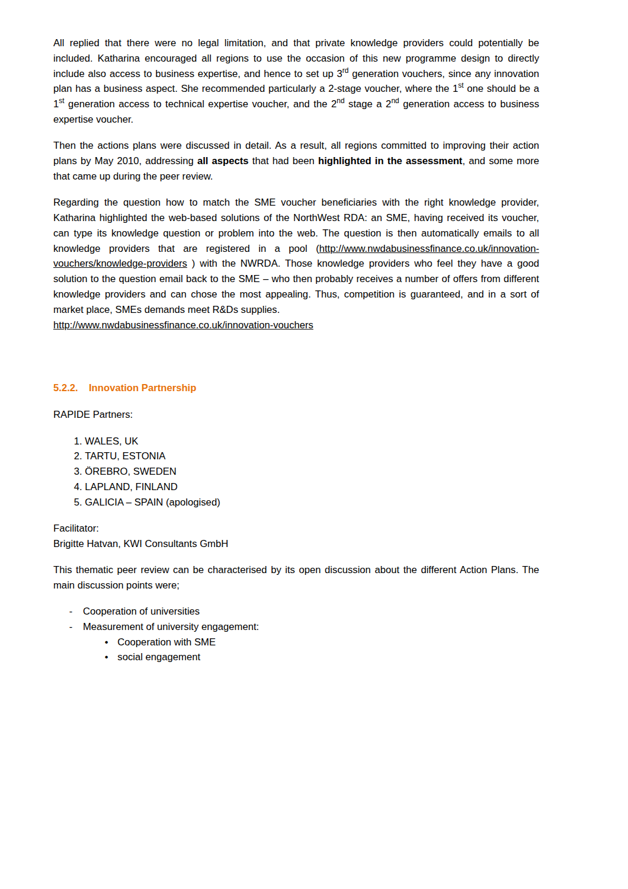All replied that there were no legal limitation, and that private knowledge providers could potentially be included. Katharina encouraged all regions to use the occasion of this new programme design to directly include also access to business expertise, and hence to set up 3rd generation vouchers, since any innovation plan has a business aspect. She recommended particularly a 2-stage voucher, where the 1st one should be a 1st generation access to technical expertise voucher, and the 2nd stage a 2nd generation access to business expertise voucher.
Then the actions plans were discussed in detail. As a result, all regions committed to improving their action plans by May 2010, addressing all aspects that had been highlighted in the assessment, and some more that came up during the peer review.
Regarding the question how to match the SME voucher beneficiaries with the right knowledge provider, Katharina highlighted the web-based solutions of the NorthWest RDA: an SME, having received its voucher, can type its knowledge question or problem into the web. The question is then automatically emails to all knowledge providers that are registered in a pool (http://www.nwdabusinessfinance.co.uk/innovation-vouchers/knowledge-providers ) with the NWRDA. Those knowledge providers who feel they have a good solution to the question email back to the SME – who then probably receives a number of offers from different knowledge providers and can chose the most appealing. Thus, competition is guaranteed, and in a sort of market place, SMEs demands meet R&Ds supplies.
http://www.nwdabusinessfinance.co.uk/innovation-vouchers
5.2.2. Innovation Partnership
RAPIDE Partners:
WALES, UK
TARTU, ESTONIA
ÖREBRO, SWEDEN
LAPLAND, FINLAND
GALICIA – SPAIN (apologised)
Facilitator:
Brigitte Hatvan, KWI Consultants GmbH
This thematic peer review can be characterised by its open discussion about the different Action Plans. The main discussion points were;
Cooperation of universities
Measurement of university engagement:
Cooperation with SME
social engagement